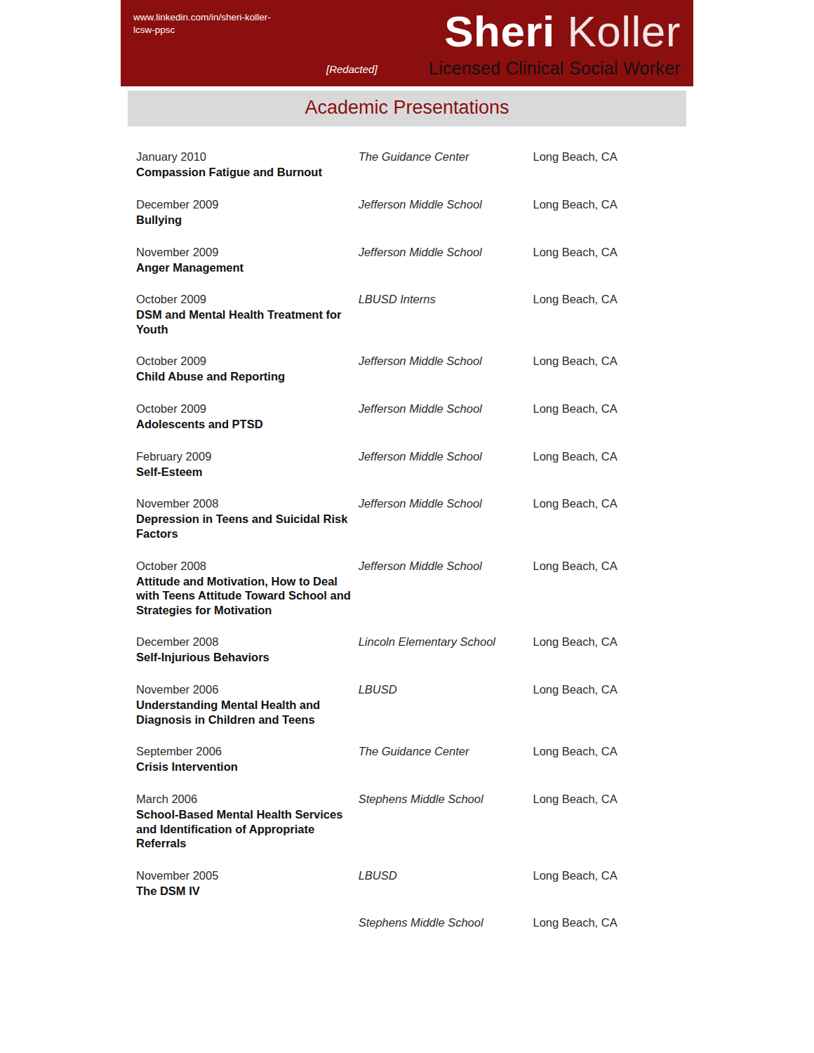www.linkedin.com/in/sheri-koller-lcsw-ppsc
[Redacted]
Sheri Koller
Licensed Clinical Social Worker
Academic Presentations
| January 2010 Compassion Fatigue and Burnout | The Guidance Center | Long Beach, CA |
| December 2009 Bullying | Jefferson Middle School | Long Beach, CA |
| November 2009 Anger Management | Jefferson Middle School | Long Beach, CA |
| October 2009 DSM and Mental Health Treatment for Youth | LBUSD Interns | Long Beach, CA |
| October 2009 Child Abuse and Reporting | Jefferson Middle School | Long Beach, CA |
| October 2009 Adolescents and PTSD | Jefferson Middle School | Long Beach, CA |
| February 2009 Self-Esteem | Jefferson Middle School | Long Beach, CA |
| November 2008 Depression in Teens and Suicidal Risk Factors | Jefferson Middle School | Long Beach, CA |
| October 2008 Attitude and Motivation, How to Deal with Teens Attitude Toward School and Strategies for Motivation | Jefferson Middle School | Long Beach, CA |
| December 2008 Self-Injurious Behaviors | Lincoln Elementary School | Long Beach, CA |
| November 2006 Understanding Mental Health and Diagnosis in Children and Teens | LBUSD | Long Beach, CA |
| September 2006 Crisis Intervention | The Guidance Center | Long Beach, CA |
| March 2006 School-Based Mental Health Services and Identification of Appropriate Referrals | Stephens Middle School | Long Beach, CA |
| November 2005 The DSM IV | LBUSD | Long Beach, CA |
| | Stephens Middle School | Long Beach, CA |